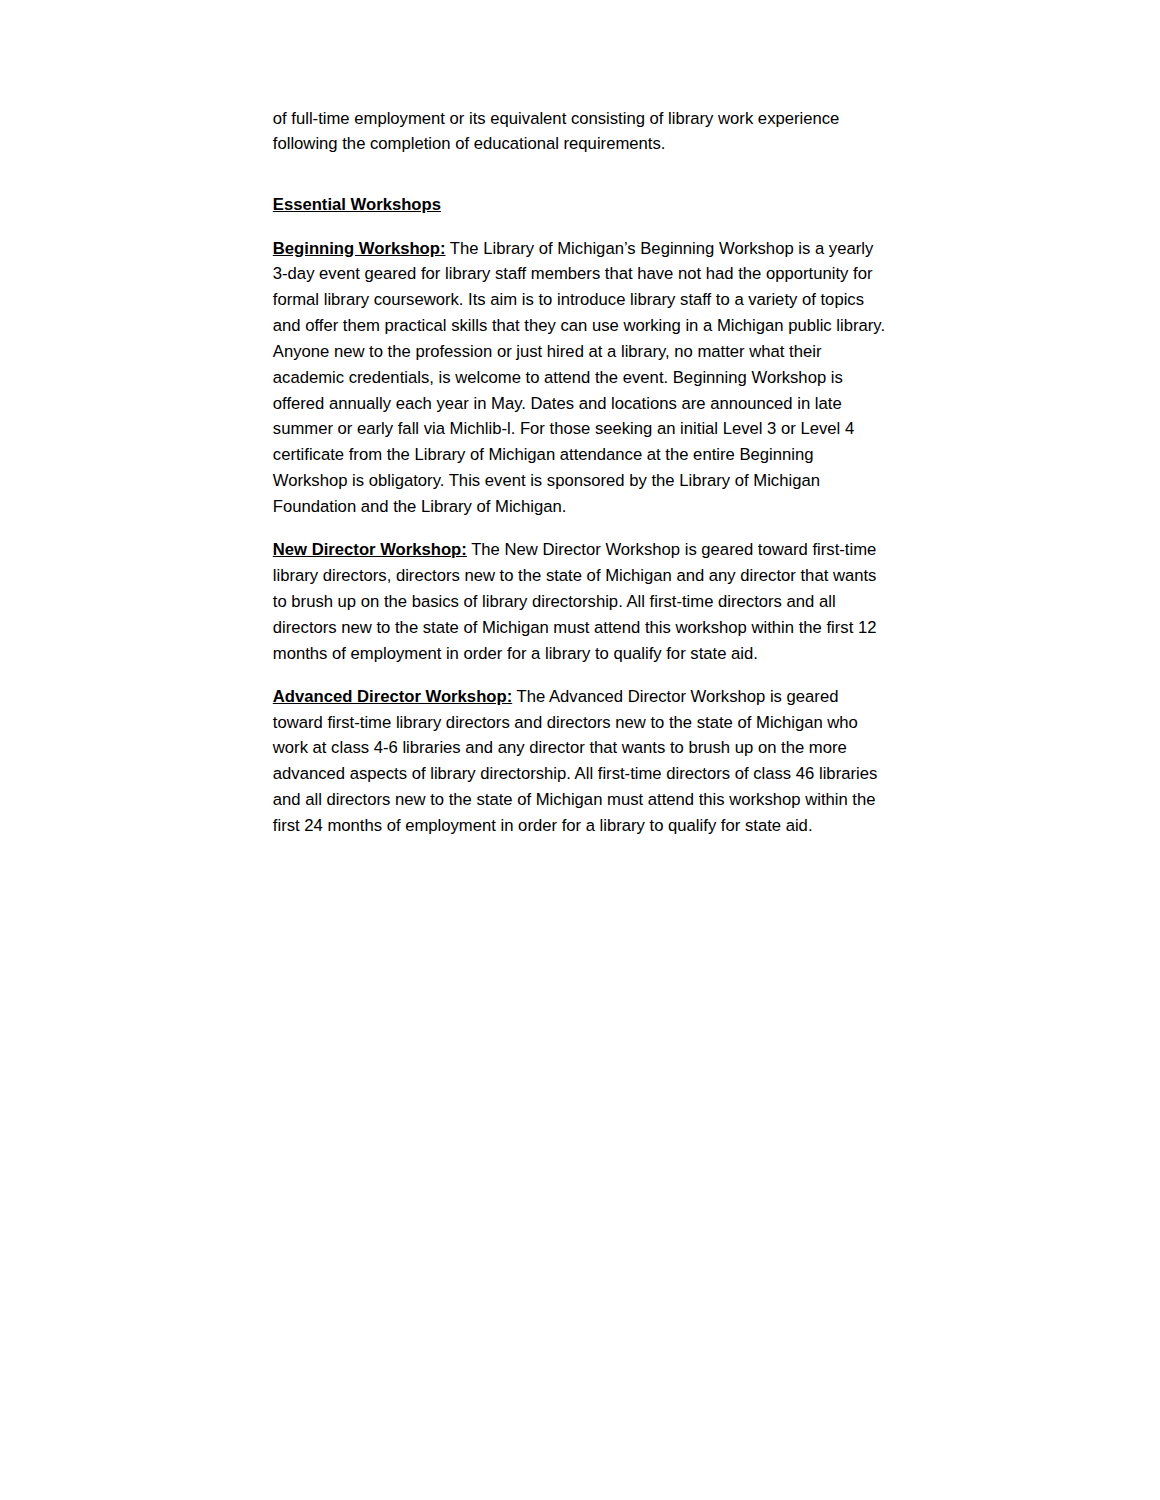of full-time employment or its equivalent consisting of library work experience following the completion of educational requirements.
Essential Workshops
Beginning Workshop: The Library of Michigan’s Beginning Workshop is a yearly 3-day event geared for library staff members that have not had the opportunity for formal library coursework. Its aim is to introduce library staff to a variety of topics and offer them practical skills that they can use working in a Michigan public library. Anyone new to the profession or just hired at a library, no matter what their academic credentials, is welcome to attend the event. Beginning Workshop is offered annually each year in May. Dates and locations are announced in late summer or early fall via Michlib-l. For those seeking an initial Level 3 or Level 4 certificate from the Library of Michigan attendance at the entire Beginning Workshop is obligatory. This event is sponsored by the Library of Michigan Foundation and the Library of Michigan.
New Director Workshop: The New Director Workshop is geared toward first-time library directors, directors new to the state of Michigan and any director that wants to brush up on the basics of library directorship. All first-time directors and all directors new to the state of Michigan must attend this workshop within the first 12 months of employment in order for a library to qualify for state aid.
Advanced Director Workshop: The Advanced Director Workshop is geared toward first-time library directors and directors new to the state of Michigan who work at class 4-6 libraries and any director that wants to brush up on the more advanced aspects of library directorship. All first-time directors of class 46 libraries and all directors new to the state of Michigan must attend this workshop within the first 24 months of employment in order for a library to qualify for state aid.